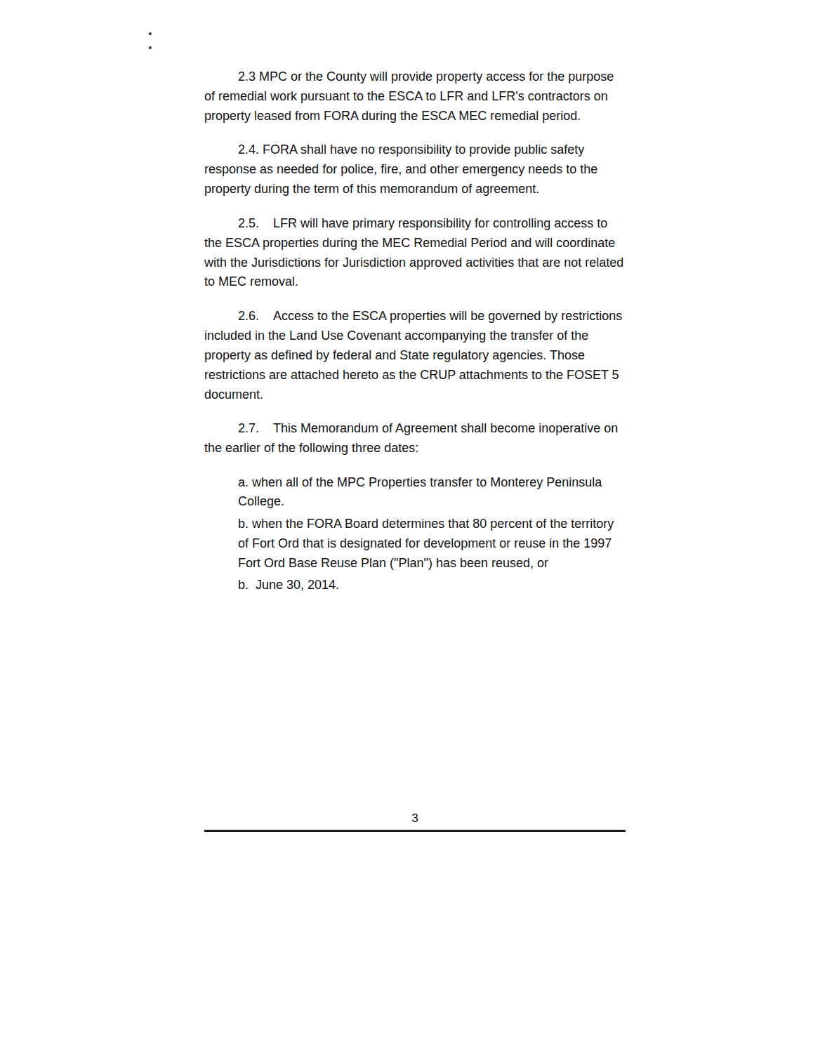• •
2.3 MPC or the County will provide property access for the purpose of remedial work pursuant to the ESCA to LFR and LFR's contractors on property leased from FORA during the ESCA MEC remedial period.
2.4. FORA shall have no responsibility to provide public safety response as needed for police, fire, and other emergency needs to the property during the term of this memorandum of agreement.
2.5. LFR will have primary responsibility for controlling access to the ESCA properties during the MEC Remedial Period and will coordinate with the Jurisdictions for Jurisdiction approved activities that are not related to MEC removal.
2.6. Access to the ESCA properties will be governed by restrictions included in the Land Use Covenant accompanying the transfer of the property as defined by federal and State regulatory agencies. Those restrictions are attached hereto as the CRUP attachments to the FOSET 5 document.
2.7. This Memorandum of Agreement shall become inoperative on the earlier of the following three dates:
a. when all of the MPC Properties transfer to Monterey Peninsula College.
b. when the FORA Board determines that 80 percent of the territory of Fort Ord that is designated for development or reuse in the 1997 Fort Ord Base Reuse Plan ("Plan") has been reused, or
b. June 30, 2014.
3